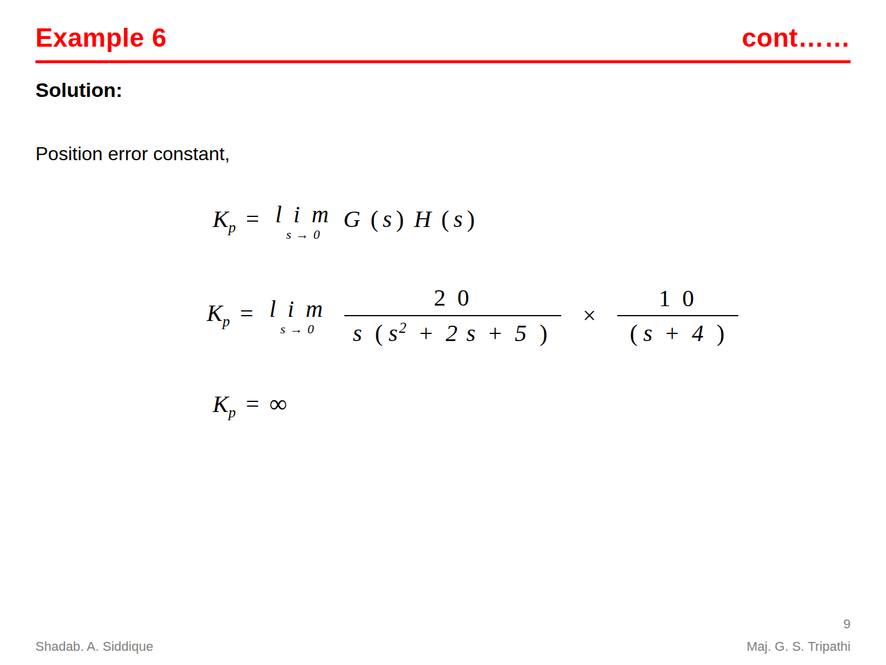Example 6 cont……
Solution:
Position error constant,
Kp = l i m s → 0 G (s) H (s)
Kp = l i m s → 0 2 0 s (s 2 + 2 s + 5 ) × 1 0 (s + 4 )
Kp = ∞
9
Shadab. A. Siddique Maj. G. S. Tripathi